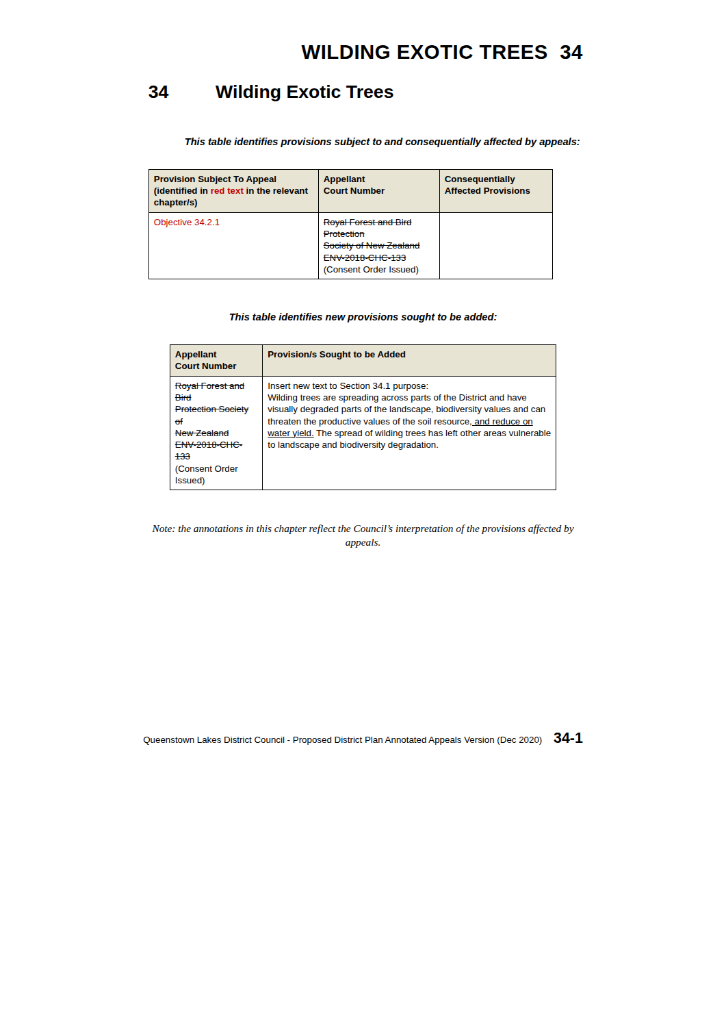WILDING EXOTIC TREES 34
34 Wilding Exotic Trees
This table identifies provisions subject to and consequentially affected by appeals:
| Provision Subject To Appeal (identified in red text in the relevant chapter/s) | Appellant Court Number | Consequentially Affected Provisions |
| --- | --- | --- |
| Objective 34.2.1 | Royal Forest and Bird Protection Society of New Zealand ENV-2018-CHC-133 (Consent Order Issued) | |
This table identifies new provisions sought to be added:
| Appellant Court Number | Provision/s Sought to be Added |
| --- | --- |
| Royal Forest and Bird Protection Society of New Zealand ENV-2018-CHC-133 (Consent Order Issued) | Insert new text to Section 34.1 purpose: Wilding trees are spreading across parts of the District and have visually degraded parts of the landscape, biodiversity values and can threaten the productive values of the soil resource , and reduce on water yield. The spread of wilding trees has left other areas vulnerable to landscape and biodiversity degradation. |
Note: the annotations in this chapter reflect the Council’s interpretation of the provisions affected by appeals.
Queenstown Lakes District Council - Proposed District Plan Annotated Appeals Version (Dec 2020) 34-1